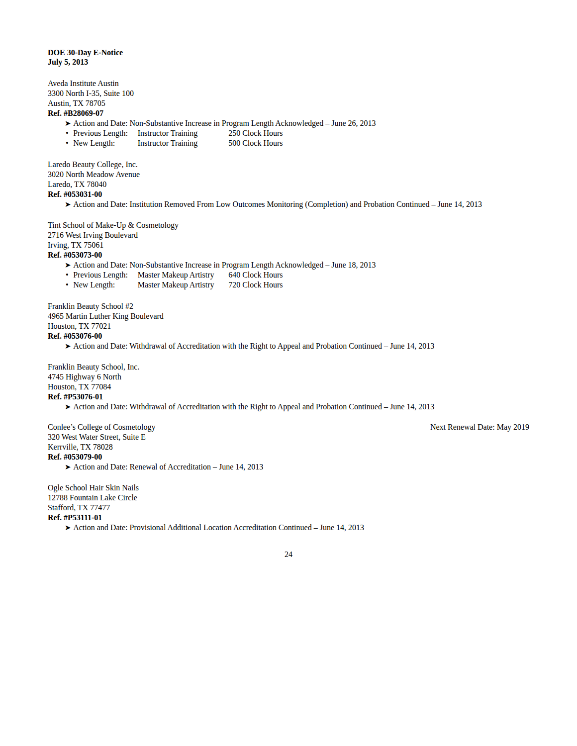DOE 30-Day E-Notice
July 5, 2013
Aveda Institute Austin
3300 North I-35, Suite 100
Austin, TX 78705
Ref. #B28069-07
Action and Date: Non-Substantive Increase in Program Length Acknowledged – June 26, 2013
Previous Length: Instructor Training250 Clock Hours
New Length: Instructor Training500 Clock Hours
Laredo Beauty College, Inc.
3020 North Meadow Avenue
Laredo, TX 78040
Ref. #053031-00
Action and Date: Institution Removed From Low Outcomes Monitoring (Completion) and Probation Continued – June 14, 2013
Tint School of Make-Up & Cosmetology
2716 West Irving Boulevard
Irving, TX 75061
Ref. #053073-00
Action and Date: Non-Substantive Increase in Program Length Acknowledged – June 18, 2013
Previous Length: Master Makeup Artistry640 Clock Hours
New Length: Master Makeup Artistry720 Clock Hours
Franklin Beauty School #2
4965 Martin Luther King Boulevard
Houston, TX 77021
Ref. #053076-00
Action and Date: Withdrawal of Accreditation with the Right to Appeal and Probation Continued – June 14, 2013
Franklin Beauty School, Inc.
4745 Highway 6 North
Houston, TX 77084
Ref. #P53076-01
Action and Date: Withdrawal of Accreditation with the Right to Appeal and Probation Continued – June 14, 2013
Conlee’s College of Cosmetology Next Renewal Date: May 2019
320 West Water Street, Suite E
Kerrville, TX 78028
Ref. #053079-00
Action and Date: Renewal of Accreditation – June 14, 2013
Ogle School Hair Skin Nails
12788 Fountain Lake Circle
Stafford, TX 77477
Ref. #P53111-01
Action and Date: Provisional Additional Location Accreditation Continued – June 14, 2013
24